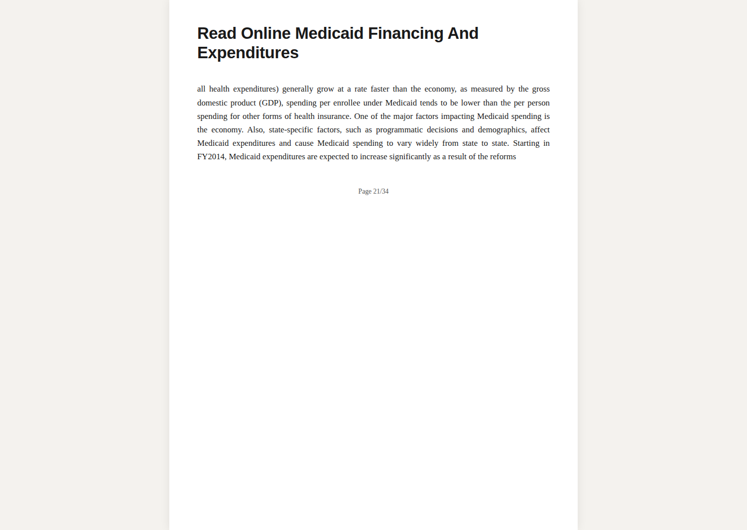Read Online Medicaid Financing And Expenditures
all health expenditures) generally grow at a rate faster than the economy, as measured by the gross domestic product (GDP), spending per enrollee under Medicaid tends to be lower than the per person spending for other forms of health insurance. One of the major factors impacting Medicaid spending is the economy. Also, state-specific factors, such as programmatic decisions and demographics, affect Medicaid expenditures and cause Medicaid spending to vary widely from state to state. Starting in FY2014, Medicaid expenditures are expected to increase significantly as a result of the reforms
Page 21/34